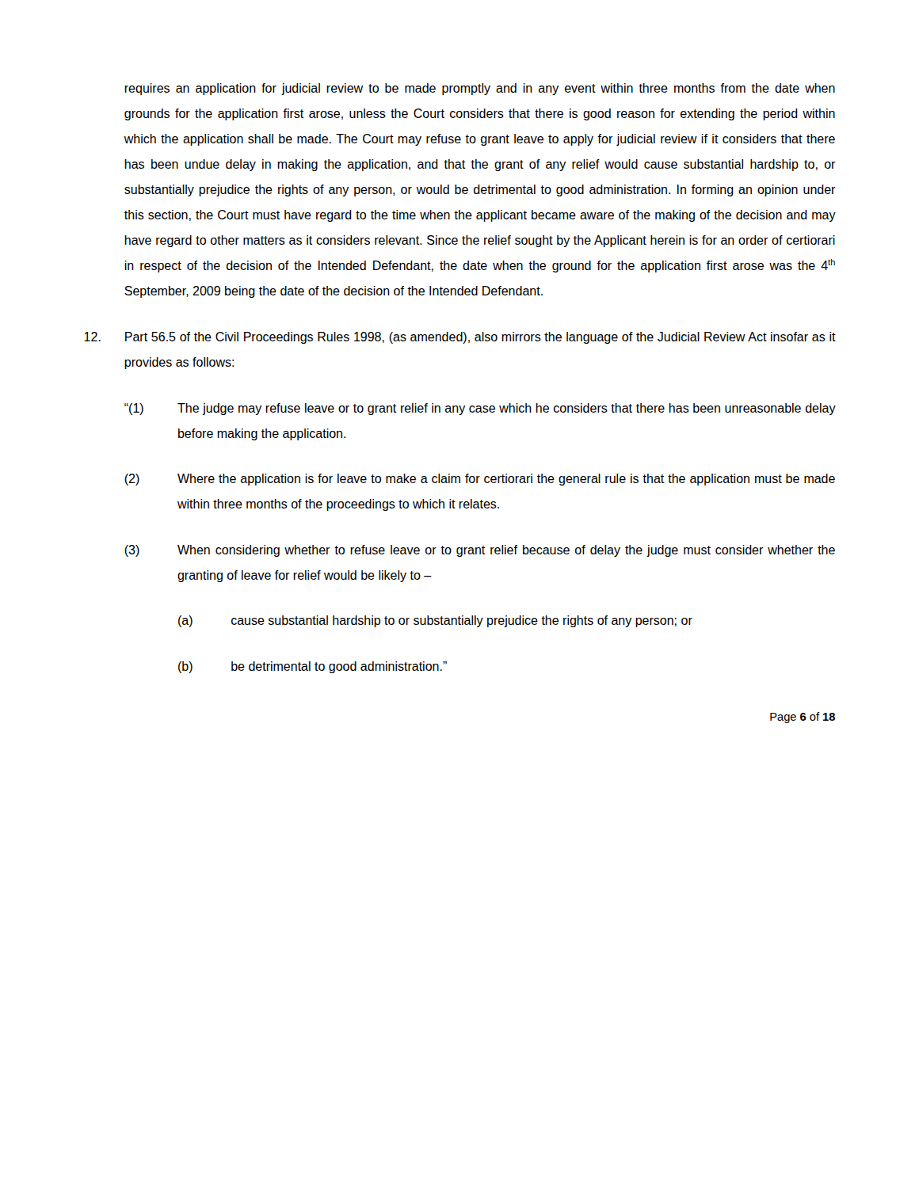requires an application for judicial review to be made promptly and in any event within three months from the date when grounds for the application first arose, unless the Court considers that there is good reason for extending the period within which the application shall be made. The Court may refuse to grant leave to apply for judicial review if it considers that there has been undue delay in making the application, and that the grant of any relief would cause substantial hardship to, or substantially prejudice the rights of any person, or would be detrimental to good administration. In forming an opinion under this section, the Court must have regard to the time when the applicant became aware of the making of the decision and may have regard to other matters as it considers relevant. Since the relief sought by the Applicant herein is for an order of certiorari in respect of the decision of the Intended Defendant, the date when the ground for the application first arose was the 4th September, 2009 being the date of the decision of the Intended Defendant.
12.
Part 56.5 of the Civil Proceedings Rules 1998, (as amended), also mirrors the language of the Judicial Review Act insofar as it provides as follows:
“(1)
The judge may refuse leave or to grant relief in any case which he considers that there has been unreasonable delay before making the application.
(2)
Where the application is for leave to make a claim for certiorari the general rule is that the application must be made within three months of the proceedings to which it relates.
(3)
When considering whether to refuse leave or to grant relief because of delay the judge must consider whether the granting of leave for relief would be likely to –
(a)
cause substantial hardship to or substantially prejudice the rights of any person; or
(b)
be detrimental to good administration.”
Page 6 of 18